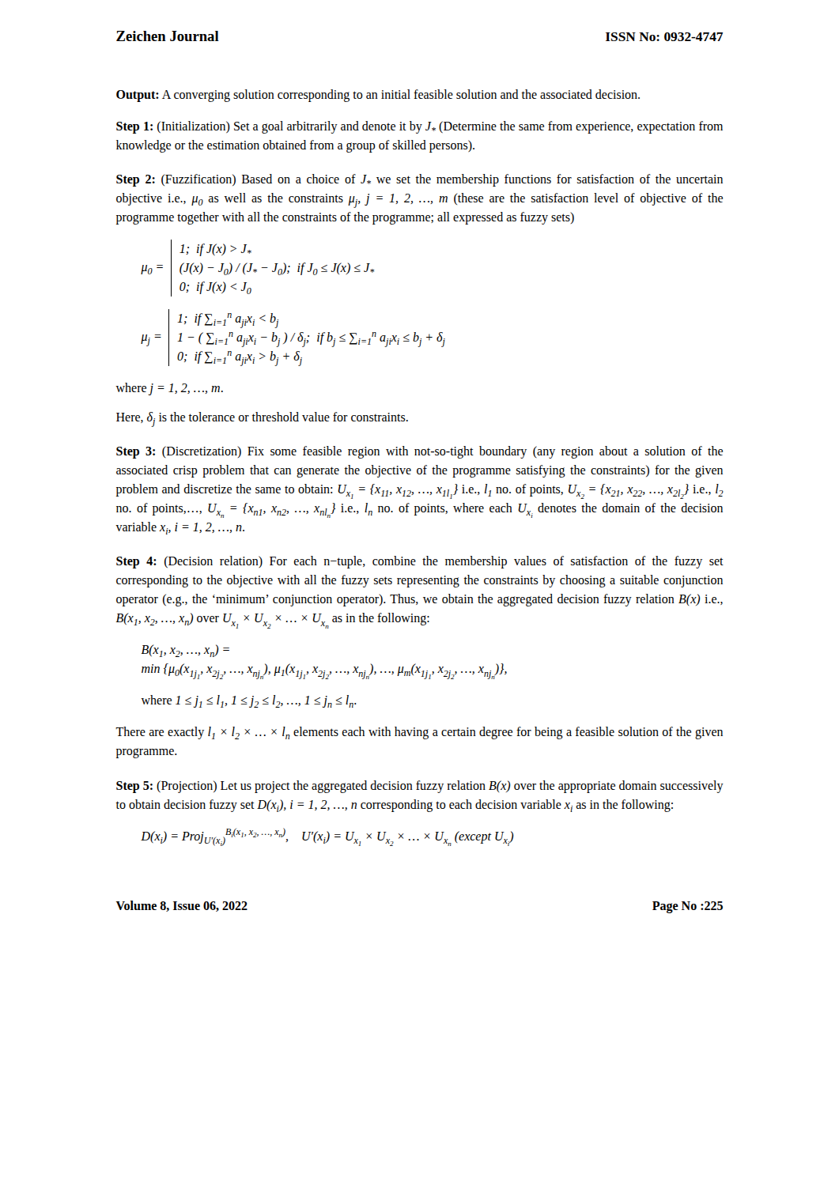Zeichen Journal ISSN No: 0932-4747
Output: A converging solution corresponding to an initial feasible solution and the associated decision.
Step 1: (Initialization) Set a goal arbitrarily and denote it by J* (Determine the same from experience, expectation from knowledge or the estimation obtained from a group of skilled persons).
Step 2: (Fuzzification) Based on a choice of J* we set the membership functions for satisfaction of the uncertain objective i.e., μ0 as well as the constraints μj, j = 1, 2, …, m (these are the satisfaction level of objective of the programme together with all the constraints of the programme; all expressed as fuzzy sets)
μ0 =
1; if J(x) > J*
(J(x) − J0) / (J* − J0); if J0 ≤ J(x) ≤ J*
0; if J(x) < J0
μj =
1; if ∑i=1n ajixi < bj
1 − ( ∑i=1n ajixi − bj ) / δj; if bj ≤ ∑i=1n ajixi ≤ bj + δj
0; if ∑i=1n ajixi > bj + δj
where j = 1, 2, …, m.
Here, δj is the tolerance or threshold value for constraints.
Step 3: (Discretization) Fix some feasible region with not-so-tight boundary (any region about a solution of the associated crisp problem that can generate the objective of the programme satisfying the constraints) for the given problem and discretize the same to obtain: Ux1 = {x11, x12, …, x1l1} i.e., l1 no. of points, Ux2 = {x21, x22, …, x2l2} i.e., l2 no. of points,…, Uxn = {xn1, xn2, …, xnln} i.e., ln no. of points, where each Uxi denotes the domain of the decision variable xi, i = 1, 2, …, n.
Step 4: (Decision relation) For each n−tuple, combine the membership values of satisfaction of the fuzzy set corresponding to the objective with all the fuzzy sets representing the constraints by choosing a suitable conjunction operator (e.g., the ‘minimum’ conjunction operator). Thus, we obtain the aggregated decision fuzzy relation B(x) i.e., B(x1, x2, …, xn) over Ux1 × Ux2 × … × Uxn as in the following:
B(x1, x2, …, xn) =
min {μ0(x1j1, x2j2, …, xnjn), μ1(x1j1, x2j2, …, xnjn), …, μm(x1j1, x2j2, …, xnjn)},
where 1 ≤ j1 ≤ l1, 1 ≤ j2 ≤ l2, …, 1 ≤ jn ≤ ln.
There are exactly l1 × l2 × … × ln elements each with having a certain degree for being a feasible solution of the given programme.
Step 5: (Projection) Let us project the aggregated decision fuzzy relation B(x) over the appropriate domain successively to obtain decision fuzzy set D(xi), i = 1, 2, …, n corresponding to each decision variable xi as in the following:
D(xi) = ProjU′(xi)Bi(x1, x2, …, xn), U′(xi) = Ux1 × Ux2 × … × Uxn (except Uxi)
Volume 8, Issue 06, 2022 Page No :225